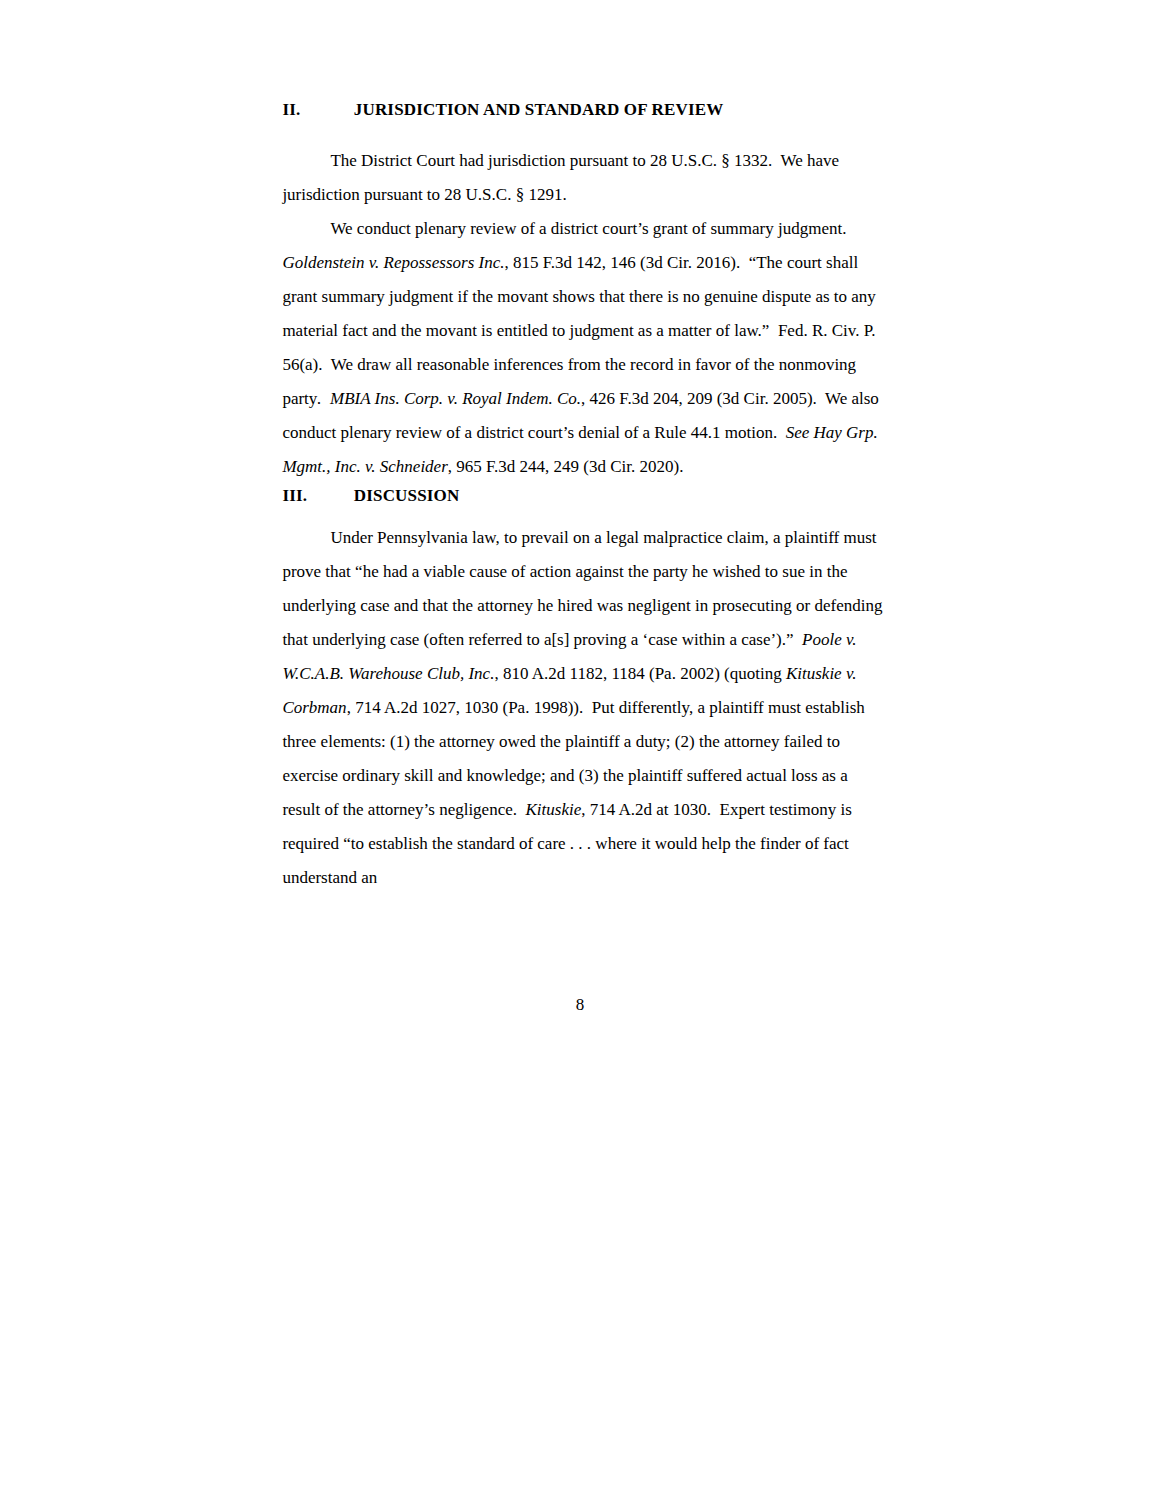II. JURISDICTION AND STANDARD OF REVIEW
The District Court had jurisdiction pursuant to 28 U.S.C. § 1332. We have jurisdiction pursuant to 28 U.S.C. § 1291.
We conduct plenary review of a district court’s grant of summary judgment. Goldenstein v. Repossessors Inc., 815 F.3d 142, 146 (3d Cir. 2016). “The court shall grant summary judgment if the movant shows that there is no genuine dispute as to any material fact and the movant is entitled to judgment as a matter of law.” Fed. R. Civ. P. 56(a). We draw all reasonable inferences from the record in favor of the nonmoving party. MBIA Ins. Corp. v. Royal Indem. Co., 426 F.3d 204, 209 (3d Cir. 2005). We also conduct plenary review of a district court’s denial of a Rule 44.1 motion. See Hay Grp. Mgmt., Inc. v. Schneider, 965 F.3d 244, 249 (3d Cir. 2020).
III. DISCUSSION
Under Pennsylvania law, to prevail on a legal malpractice claim, a plaintiff must prove that “he had a viable cause of action against the party he wished to sue in the underlying case and that the attorney he hired was negligent in prosecuting or defending that underlying case (often referred to a[s] proving a ‘case within a case’).” Poole v. W.C.A.B. Warehouse Club, Inc., 810 A.2d 1182, 1184 (Pa. 2002) (quoting Kituskie v. Corbman, 714 A.2d 1027, 1030 (Pa. 1998)). Put differently, a plaintiff must establish three elements: (1) the attorney owed the plaintiff a duty; (2) the attorney failed to exercise ordinary skill and knowledge; and (3) the plaintiff suffered actual loss as a result of the attorney’s negligence. Kituskie, 714 A.2d at 1030. Expert testimony is required “to establish the standard of care . . . where it would help the finder of fact understand an
8